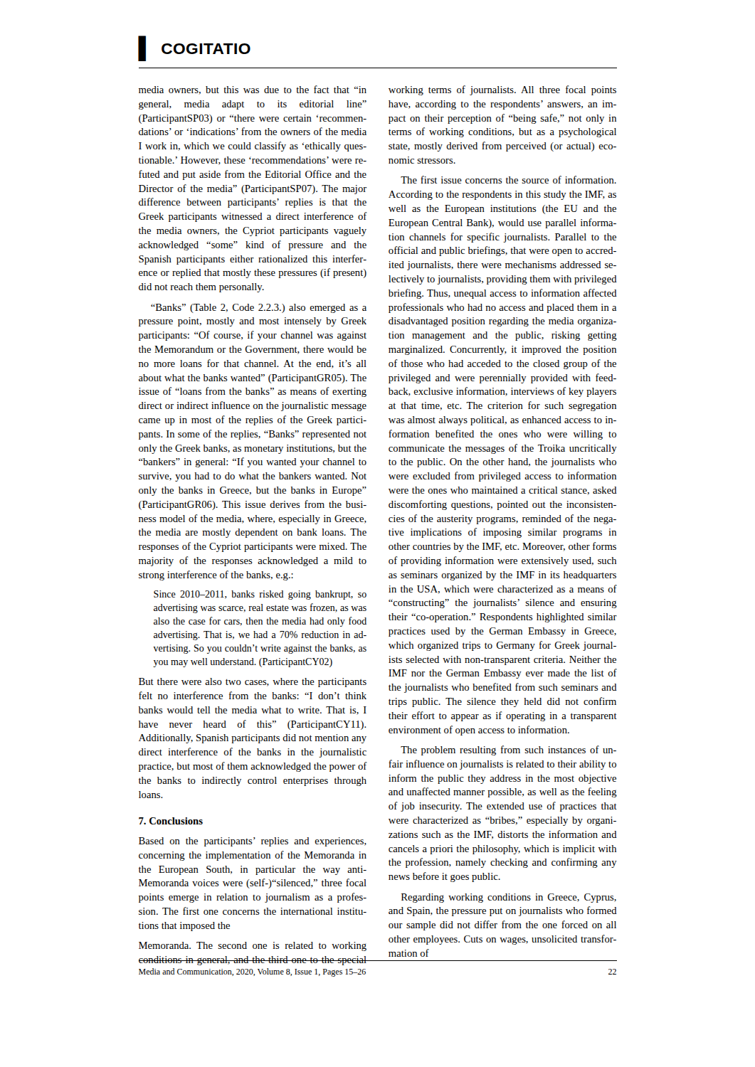▌ COGITATIO
media owners, but this was due to the fact that “in general, media adapt to its editorial line” (ParticipantSP03) or “there were certain ‘recommendations’ or ‘indications’ from the owners of the media I work in, which we could classify as ‘ethically questionable.’ However, these ‘recommendations’ were refuted and put aside from the Editorial Office and the Director of the media” (ParticipantSP07). The major difference between participants’ replies is that the Greek participants witnessed a direct interference of the media owners, the Cypriot participants vaguely acknowledged “some” kind of pressure and the Spanish participants either rationalized this interference or replied that mostly these pressures (if present) did not reach them personally.
“Banks” (Table 2, Code 2.2.3.) also emerged as a pressure point, mostly and most intensely by Greek participants: “Of course, if your channel was against the Memorandum or the Government, there would be no more loans for that channel. At the end, it’s all about what the banks wanted” (ParticipantGR05). The issue of “loans from the banks” as means of exerting direct or indirect influence on the journalistic message came up in most of the replies of the Greek participants. In some of the replies, “Banks” represented not only the Greek banks, as monetary institutions, but the “bankers” in general: “If you wanted your channel to survive, you had to do what the bankers wanted. Not only the banks in Greece, but the banks in Europe” (ParticipantGR06). This issue derives from the business model of the media, where, especially in Greece, the media are mostly dependent on bank loans. The responses of the Cypriot participants were mixed. The majority of the responses acknowledged a mild to strong interference of the banks, e.g.:
Since 2010–2011, banks risked going bankrupt, so advertising was scarce, real estate was frozen, as was also the case for cars, then the media had only food advertising. That is, we had a 70% reduction in advertising. So you couldn’t write against the banks, as you may well understand. (ParticipantCY02)
But there were also two cases, where the participants felt no interference from the banks: “I don’t think banks would tell the media what to write. That is, I have never heard of this” (ParticipantCY11). Additionally, Spanish participants did not mention any direct interference of the banks in the journalistic practice, but most of them acknowledged the power of the banks to indirectly control enterprises through loans.
7. Conclusions
Based on the participants’ replies and experiences, concerning the implementation of the Memoranda in the European South, in particular the way anti-Memoranda voices were (self-)“silenced,” three focal points emerge in relation to journalism as a profession. The first one concerns the international institutions that imposed the
Memoranda. The second one is related to working conditions in general, and the third one to the special working terms of journalists. All three focal points have, according to the respondents’ answers, an impact on their perception of “being safe,” not only in terms of working conditions, but as a psychological state, mostly derived from perceived (or actual) economic stressors.
The first issue concerns the source of information. According to the respondents in this study the IMF, as well as the European institutions (the EU and the European Central Bank), would use parallel information channels for specific journalists. Parallel to the official and public briefings, that were open to accredited journalists, there were mechanisms addressed selectively to journalists, providing them with privileged briefing. Thus, unequal access to information affected professionals who had no access and placed them in a disadvantaged position regarding the media organization management and the public, risking getting marginalized. Concurrently, it improved the position of those who had acceded to the closed group of the privileged and were perennially provided with feedback, exclusive information, interviews of key players at that time, etc. The criterion for such segregation was almost always political, as enhanced access to information benefited the ones who were willing to communicate the messages of the Troika uncritically to the public. On the other hand, the journalists who were excluded from privileged access to information were the ones who maintained a critical stance, asked discomforting questions, pointed out the inconsistencies of the austerity programs, reminded of the negative implications of imposing similar programs in other countries by the IMF, etc. Moreover, other forms of providing information were extensively used, such as seminars organized by the IMF in its headquarters in the USA, which were characterized as a means of “constructing” the journalists’ silence and ensuring their “co-operation.” Respondents highlighted similar practices used by the German Embassy in Greece, which organized trips to Germany for Greek journalists selected with non-transparent criteria. Neither the IMF nor the German Embassy ever made the list of the journalists who benefited from such seminars and trips public. The silence they held did not confirm their effort to appear as if operating in a transparent environment of open access to information.
The problem resulting from such instances of unfair influence on journalists is related to their ability to inform the public they address in the most objective and unaffected manner possible, as well as the feeling of job insecurity. The extended use of practices that were characterized as “bribes,” especially by organizations such as the IMF, distorts the information and cancels a priori the philosophy, which is implicit with the profession, namely checking and confirming any news before it goes public.
Regarding working conditions in Greece, Cyprus, and Spain, the pressure put on journalists who formed our sample did not differ from the one forced on all other employees. Cuts on wages, unsolicited transformation of
Media and Communication, 2020, Volume 8, Issue 1, Pages 15–26 22